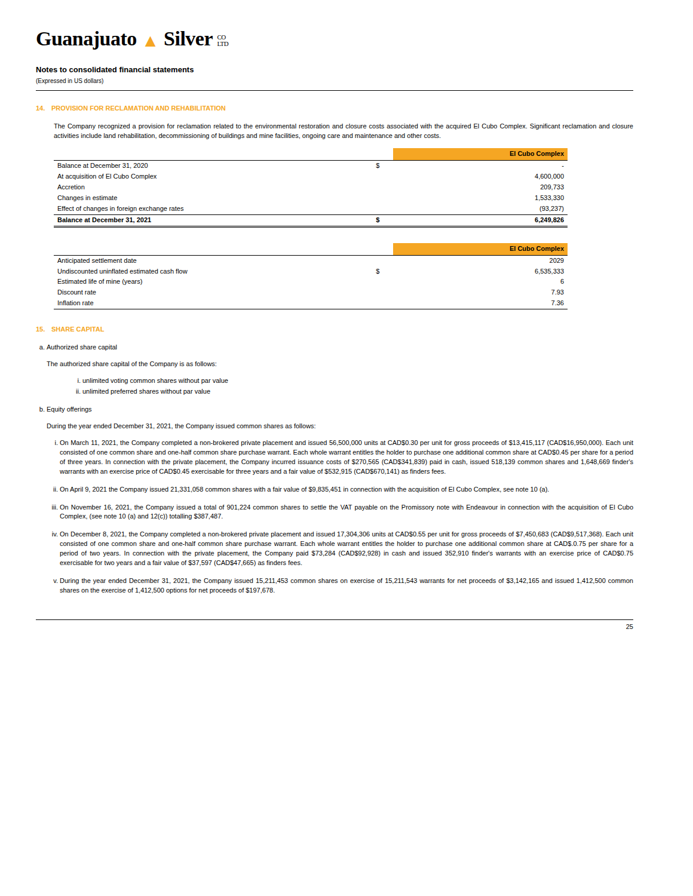Guanajuato ▲ Silver CO
LTD
Notes to consolidated financial statements
(Expressed in US dollars)
14. PROVISION FOR RECLAMATION AND REHABILITATION
The Company recognized a provision for reclamation related to the environmental restoration and closure costs associated with the acquired El Cubo Complex. Significant reclamation and closure activities include land rehabilitation, decommissioning of buildings and mine facilities, ongoing care and maintenance and other costs.
| | | El Cubo Complex |
| --- | --- | --- |
| Balance at December 31, 2020 | $ | - |
| At acquisition of El Cubo Complex | | 4,600,000 |
| Accretion | | 209,733 |
| Changes in estimate | | 1,533,330 |
| Effect of changes in foreign exchange rates | | (93,237) |
| Balance at December 31, 2021 | $ | 6,249,826 |
| | | El Cubo Complex |
| --- | --- | --- |
| Anticipated settlement date | | 2029 |
| Undiscounted uninflated estimated cash flow | $ | 6,535,333 |
| Estimated life of mine (years) | | 6 |
| Discount rate | | 7.93 |
| Inflation rate | | 7.36 |
15. SHARE CAPITAL
Authorized share capital
The authorized share capital of the Company is as follows:
unlimited voting common shares without par value
unlimited preferred shares without par value
Equity offerings
During the year ended December 31, 2021, the Company issued common shares as follows:
On March 11, 2021, the Company completed a non-brokered private placement and issued 56,500,000 units at CAD$0.30 per unit for gross proceeds of $13,415,117 (CAD$16,950,000). Each unit consisted of one common share and one-half common share purchase warrant. Each whole warrant entitles the holder to purchase one additional common share at CAD$0.45 per share for a period of three years. In connection with the private placement, the Company incurred issuance costs of $270,565 (CAD$341,839) paid in cash, issued 518,139 common shares and 1,648,669 finder's warrants with an exercise price of CAD$0.45 exercisable for three years and a fair value of $532,915 (CAD$670,141) as finders fees.
On April 9, 2021 the Company issued 21,331,058 common shares with a fair value of $9,835,451 in connection with the acquisition of El Cubo Complex, see note 10 (a).
On November 16, 2021, the Company issued a total of 901,224 common shares to settle the VAT payable on the Promissory note with Endeavour in connection with the acquisition of El Cubo Complex, (see note 10 (a) and 12(c)) totalling $387,487.
On December 8, 2021, the Company completed a non-brokered private placement and issued 17,304,306 units at CAD$0.55 per unit for gross proceeds of $7,450,683 (CAD$9,517,368). Each unit consisted of one common share and one-half common share purchase warrant. Each whole warrant entitles the holder to purchase one additional common share at CAD$.0.75 per share for a period of two years. In connection with the private placement, the Company paid $73,284 (CAD$92,928) in cash and issued 352,910 finder's warrants with an exercise price of CAD$0.75 exercisable for two years and a fair value of $37,597 (CAD$47,665) as finders fees.
During the year ended December 31, 2021, the Company issued 15,211,453 common shares on exercise of 15,211,543 warrants for net proceeds of $3,142,165 and issued 1,412,500 common shares on the exercise of 1,412,500 options for net proceeds of $197,678.
25